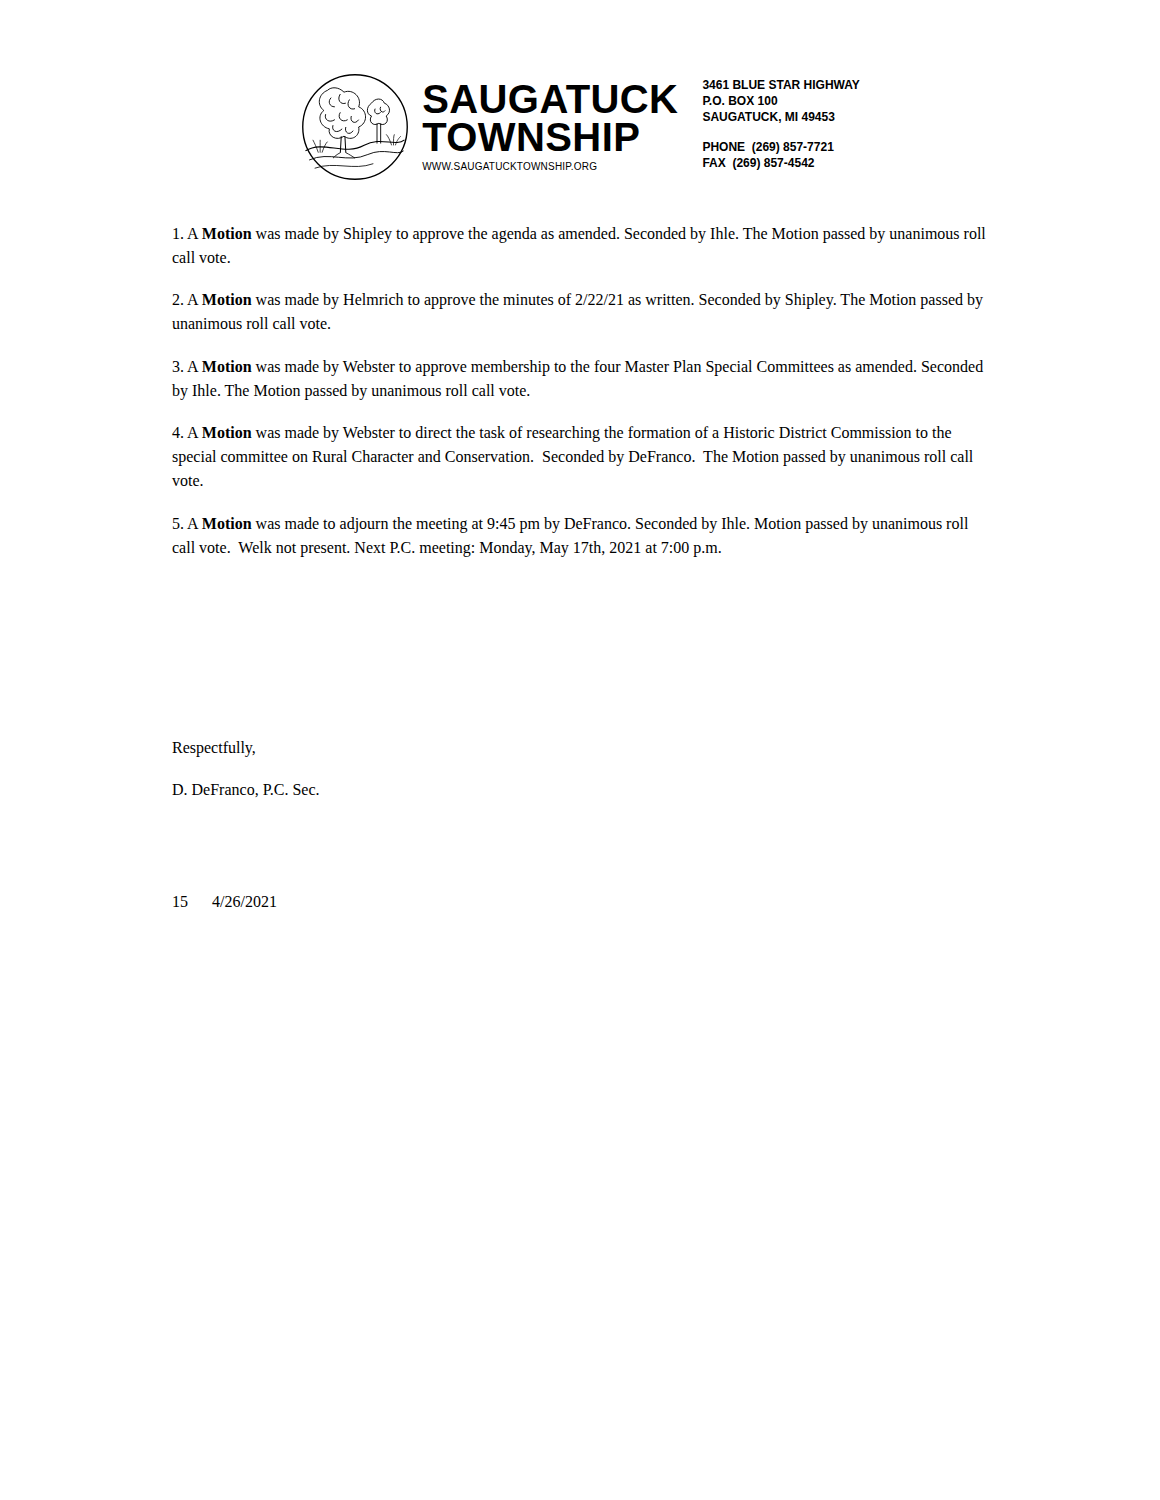SAUGATUCK
TOWNSHIP
WWW.SAUGATUCKTOWNSHIP.ORG
3461 BLUE STAR HIGHWAY
P.O. BOX 100
SAUGATUCK, MI 49453
PHONE (269) 857-7721
FAX (269) 857-4542
1. A Motion was made by Shipley to approve the agenda as amended. Seconded by Ihle. The Motion passed by unanimous roll call vote.
2. A Motion was made by Helmrich to approve the minutes of 2/22/21 as written. Seconded by Shipley. The Motion passed by unanimous roll call vote.
3. A Motion was made by Webster to approve membership to the four Master Plan Special Committees as amended. Seconded by Ihle. The Motion passed by unanimous roll call vote.
4. A Motion was made by Webster to direct the task of researching the formation of a Historic District Commission to the special committee on Rural Character and Conservation. Seconded by DeFranco. The Motion passed by unanimous roll call vote.
5. A Motion was made to adjourn the meeting at 9:45 pm by DeFranco. Seconded by Ihle. Motion passed by unanimous roll call vote. Welk not present. Next P.C. meeting: Monday, May 17th, 2021 at 7:00 p.m.
Respectfully,
D. DeFranco, P.C. Sec.
154/26/2021